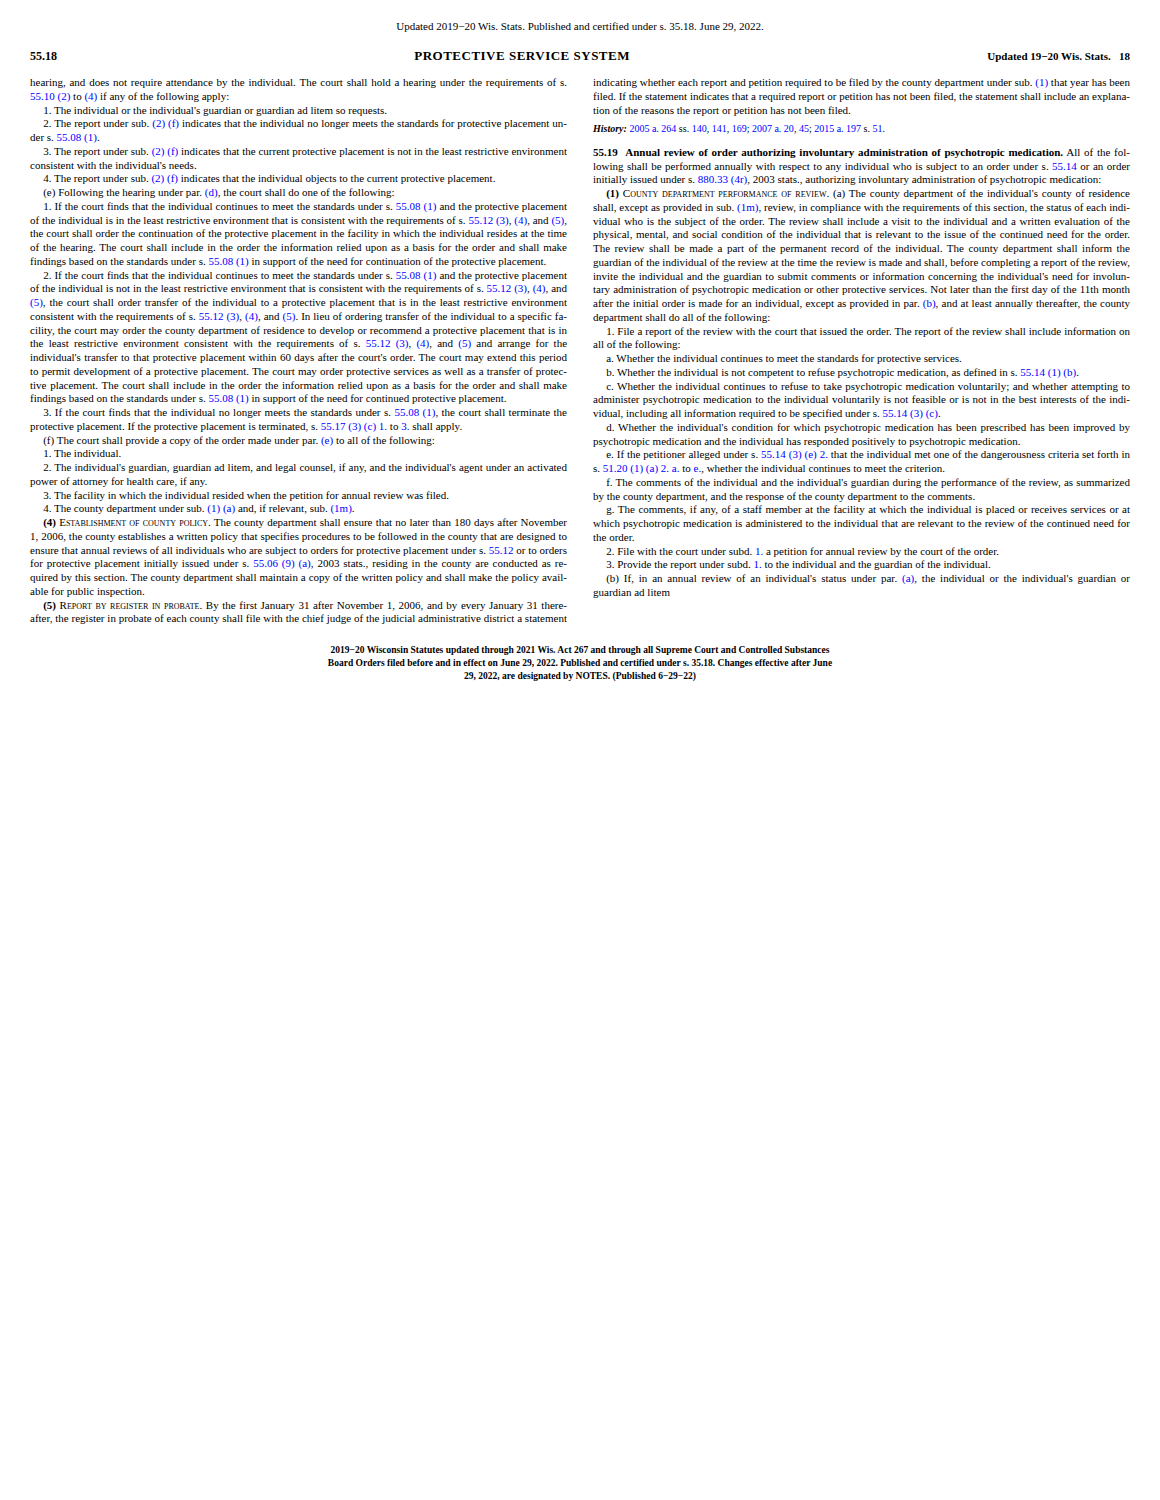Updated 2019−20 Wis. Stats. Published and certified under s. 35.18. June 29, 2022.
55.18
PROTECTIVE SERVICE SYSTEM
Updated 19−20 Wis. Stats. 18
hearing, and does not require attendance by the individual. The court shall hold a hearing under the requirements of s. 55.10 (2) to (4) if any of the following apply:
1. The individual or the individual's guardian or guardian ad litem so requests.
2. The report under sub. (2) (f) indicates that the individual no longer meets the standards for protective placement under s. 55.08 (1).
3. The report under sub. (2) (f) indicates that the current protective placement is not in the least restrictive environment consistent with the individual's needs.
4. The report under sub. (2) (f) indicates that the individual objects to the current protective placement.
(e) Following the hearing under par. (d), the court shall do one of the following:
1. If the court finds that the individual continues to meet the standards under s. 55.08 (1) and the protective placement of the individual is in the least restrictive environment that is consistent with the requirements of s. 55.12 (3), (4), and (5), the court shall order the continuation of the protective placement in the facility in which the individual resides at the time of the hearing. The court shall include in the order the information relied upon as a basis for the order and shall make findings based on the standards under s. 55.08 (1) in support of the need for continuation of the protective placement.
2. If the court finds that the individual continues to meet the standards under s. 55.08 (1) and the protective placement of the individual is not in the least restrictive environment that is consistent with the requirements of s. 55.12 (3), (4), and (5), the court shall order transfer of the individual to a protective placement that is in the least restrictive environment consistent with the requirements of s. 55.12 (3), (4), and (5). In lieu of ordering transfer of the individual to a specific facility, the court may order the county department of residence to develop or recommend a protective placement that is in the least restrictive environment consistent with the requirements of s. 55.12 (3), (4), and (5) and arrange for the individual's transfer to that protective placement within 60 days after the court's order. The court may extend this period to permit development of a protective placement. The court may order protective services as well as a transfer of protective placement. The court shall include in the order the information relied upon as a basis for the order and shall make findings based on the standards under s. 55.08 (1) in support of the need for continued protective placement.
3. If the court finds that the individual no longer meets the standards under s. 55.08 (1), the court shall terminate the protective placement. If the protective placement is terminated, s. 55.17 (3) (c) 1. to 3. shall apply.
(f) The court shall provide a copy of the order made under par. (e) to all of the following:
1. The individual.
2. The individual's guardian, guardian ad litem, and legal counsel, if any, and the individual's agent under an activated power of attorney for health care, if any.
3. The facility in which the individual resided when the petition for annual review was filed.
4. The county department under sub. (1) (a) and, if relevant, sub. (1m).
(4) Establishment of county policy. The county department shall ensure that no later than 180 days after November 1, 2006, the county establishes a written policy that specifies procedures to be followed in the county that are designed to ensure that annual reviews of all individuals who are subject to orders for protective placement under s. 55.12 or to orders for protective placement initially issued under s. 55.06 (9) (a), 2003 stats., residing in the county are conducted as required by this section. The county department shall maintain a copy of the written policy and shall make the policy available for public inspection.
(5) Report by register in probate. By the first January 31 after November 1, 2006, and by every January 31 thereafter, the register in probate of each county shall file with the chief judge of the judicial administrative district a statement indicating whether each report and petition required to be filed by the county department under sub. (1) that year has been filed. If the statement indicates that a required report or petition has not been filed, the statement shall include an explanation of the reasons the report or petition has not been filed.
History: 2005 a. 264 ss. 140, 141, 169; 2007 a. 20, 45; 2015 a. 197 s. 51.
55.19 Annual review of order authorizing involuntary administration of psychotropic medication. All of the following shall be performed annually with respect to any individual who is subject to an order under s. 55.14 or an order initially issued under s. 880.33 (4r), 2003 stats., authorizing involuntary administration of psychotropic medication:
(1) County department performance of review. (a) The county department of the individual's county of residence shall, except as provided in sub. (1m), review, in compliance with the requirements of this section, the status of each individual who is the subject of the order. The review shall include a visit to the individual and a written evaluation of the physical, mental, and social condition of the individual that is relevant to the issue of the continued need for the order. The review shall be made a part of the permanent record of the individual. The county department shall inform the guardian of the individual of the review at the time the review is made and shall, before completing a report of the review, invite the individual and the guardian to submit comments or information concerning the individual's need for involuntary administration of psychotropic medication or other protective services. Not later than the first day of the 11th month after the initial order is made for an individual, except as provided in par. (b), and at least annually thereafter, the county department shall do all of the following:
1. File a report of the review with the court that issued the order. The report of the review shall include information on all of the following:
a. Whether the individual continues to meet the standards for protective services.
b. Whether the individual is not competent to refuse psychotropic medication, as defined in s. 55.14 (1) (b).
c. Whether the individual continues to refuse to take psychotropic medication voluntarily; and whether attempting to administer psychotropic medication to the individual voluntarily is not feasible or is not in the best interests of the individual, including all information required to be specified under s. 55.14 (3) (c).
d. Whether the individual's condition for which psychotropic medication has been prescribed has been improved by psychotropic medication and the individual has responded positively to psychotropic medication.
e. If the petitioner alleged under s. 55.14 (3) (e) 2. that the individual met one of the dangerousness criteria set forth in s. 51.20 (1) (a) 2. a. to e., whether the individual continues to meet the criterion.
f. The comments of the individual and the individual's guardian during the performance of the review, as summarized by the county department, and the response of the county department to the comments.
g. The comments, if any, of a staff member at the facility at which the individual is placed or receives services or at which psychotropic medication is administered to the individual that are relevant to the review of the continued need for the order.
2. File with the court under subd. 1. a petition for annual review by the court of the order.
3. Provide the report under subd. 1. to the individual and the guardian of the individual.
(b) If, in an annual review of an individual's status under par. (a), the individual or the individual's guardian or guardian ad litem
2019−20 Wisconsin Statutes updated through 2021 Wis. Act 267 and through all Supreme Court and Controlled Substances
Board Orders filed before and in effect on June 29, 2022. Published and certified under s. 35.18. Changes effective after June
29, 2022, are designated by NOTES. (Published 6−29−22)